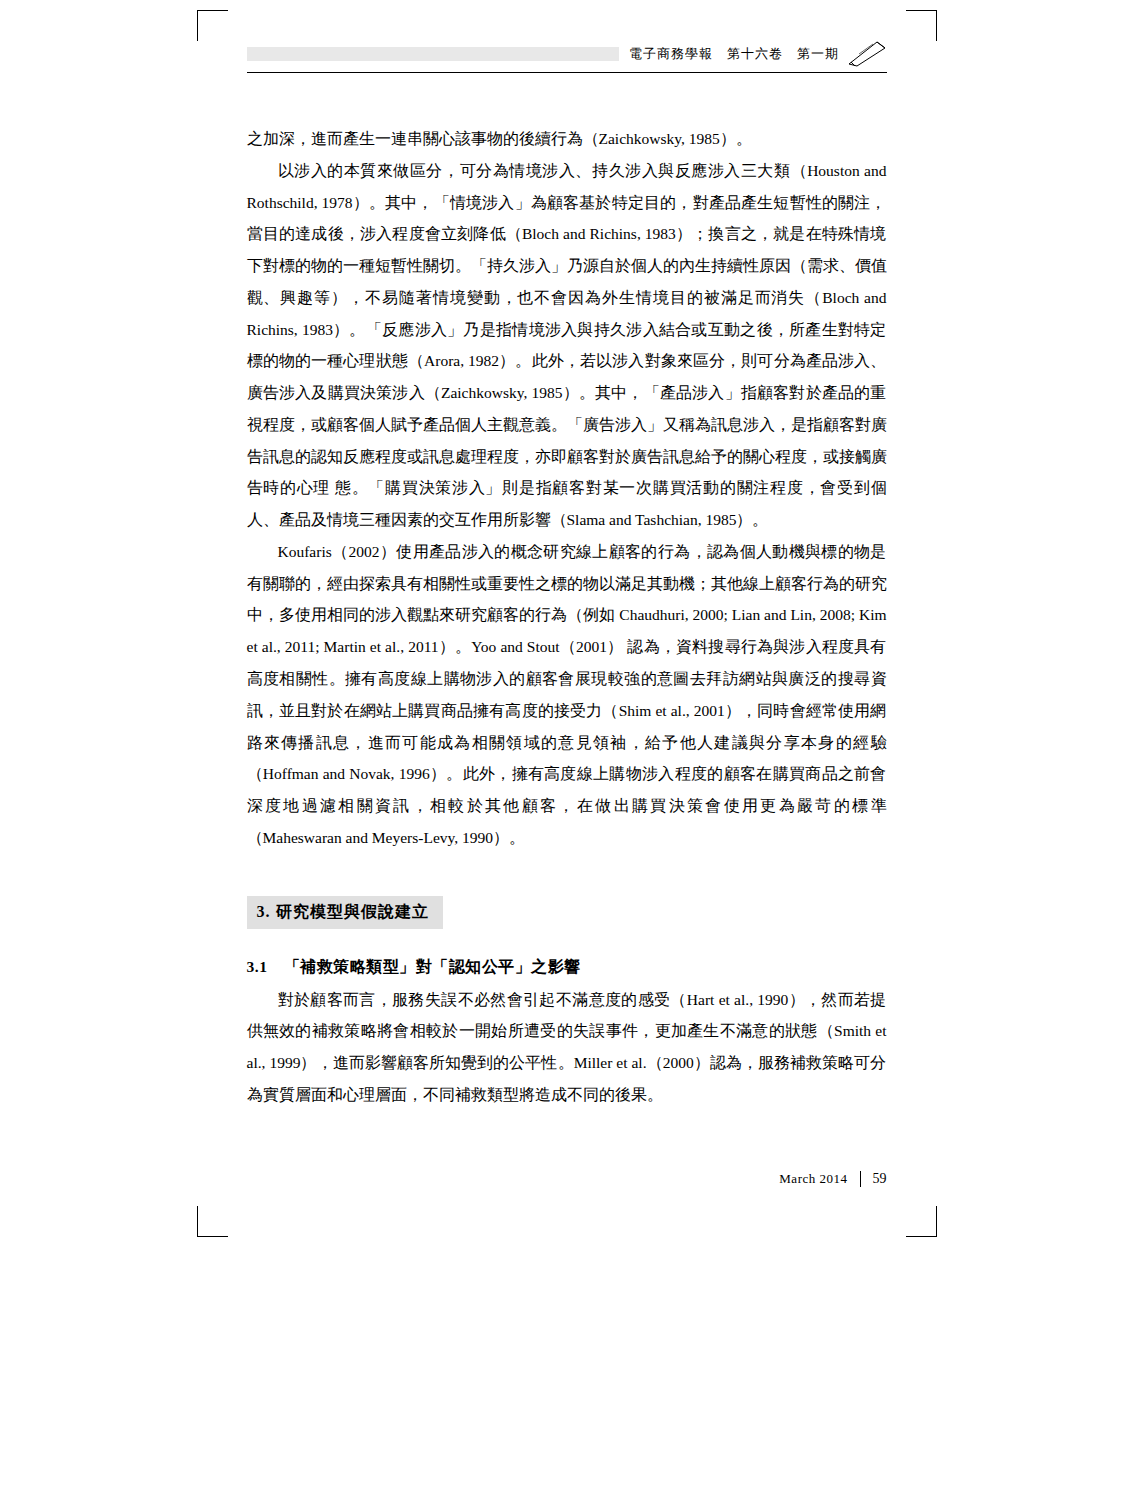電子商務學報　第十六卷　第一期
之加深，進而產生一連串關心該事物的後續行為（Zaichkowsky, 1985）。
以涉入的本質來做區分，可分為情境涉入、持久涉入與反應涉入三大類（Houston and Rothschild, 1978）。其中，「情境涉入」為顧客基於特定目的，對產品產生短暫性的關注，當目的達成後，涉入程度會立刻降低（Bloch and Richins, 1983）；換言之，就是在特殊情境下對標的物的一種短暫性關切。「持久涉入」乃源自於個人的內生持續性原因（需求、價值觀、興趣等），不易隨著情境變動，也不會因為外生情境目的被滿足而消失（Bloch and Richins, 1983）。「反應涉入」乃是指情境涉入與持久涉入結合或互動之後，所產生對特定標的物的一種心理狀態（Arora, 1982）。此外，若以涉入對象來區分，則可分為產品涉入、廣告涉入及購買決策涉入（Zaichkowsky, 1985）。其中，「產品涉入」指顧客對於產品的重視程度，或顧客個人賦予產品個人主觀意義。「廣告涉入」又稱為訊息涉入，是指顧客對廣告訊息的認知反應程度或訊息處理程度，亦即顧客對於廣告訊息給予的關心程度，或接觸廣告時的心理 態。「購買決策涉入」則是指顧客對某一次購買活動的關注程度，會受到個人、產品及情境三種因素的交互作用所影響（Slama and Tashchian, 1985）。
Koufaris（2002）使用產品涉入的概念研究線上顧客的行為，認為個人動機與標的物是有關聯的，經由探索具有相關性或重要性之標的物以滿足其動機；其他線上顧客行為的研究中，多使用相同的涉入觀點來研究顧客的行為（例如 Chaudhuri, 2000; Lian and Lin, 2008; Kim et al., 2011; Martin et al., 2011）。Yoo and Stout（2001） 認為，資料搜尋行為與涉入程度具有高度相關性。擁有高度線上購物涉入的顧客會展現較強的意圖去拜訪網站與廣泛的搜尋資訊，並且對於在網站上購買商品擁有高度的接受力（Shim et al., 2001），同時會經常使用網路來傳播訊息，進而可能成為相關領域的意見領袖，給予他人建議與分享本身的經驗（Hoffman and Novak, 1996）。此外，擁有高度線上購物涉入程度的顧客在購買商品之前會深度地過濾相關資訊，相較於其他顧客，在做出購買決策會使用更為嚴苛的標準（Maheswaran and Meyers-Levy, 1990）。
3. 研究模型與假說建立
3.1　「補救策略類型」對「認知公平」之影響
對於顧客而言，服務失誤不必然會引起不滿意度的感受（Hart et al., 1990），然而若提供無效的補救策略將會相較於一開始所遭受的失誤事件，更加產生不滿意的狀態（Smith et al., 1999），進而影響顧客所知覺到的公平性。Miller et al.（2000）認為，服務補救策略可分為實質層面和心理層面，不同補救類型將造成不同的後果。
March 2014
59